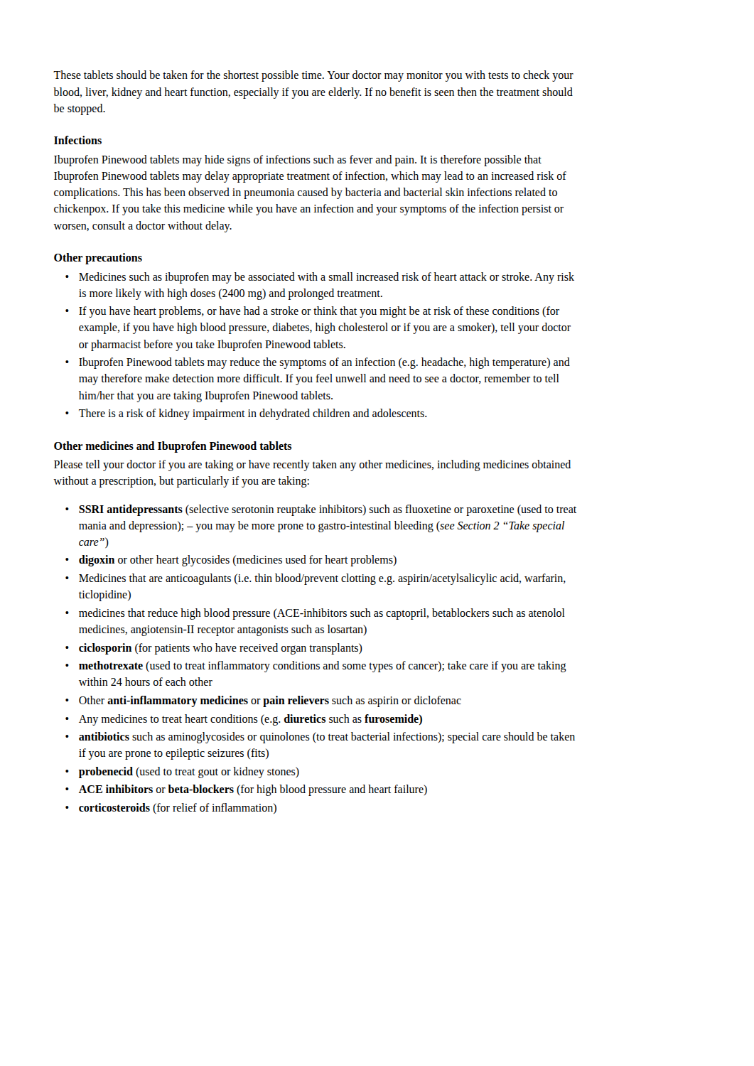These tablets should be taken for the shortest possible time. Your doctor may monitor you with tests to check your blood, liver, kidney and heart function, especially if you are elderly. If no benefit is seen then the treatment should be stopped.
Infections
Ibuprofen Pinewood tablets may hide signs of infections such as fever and pain. It is therefore possible that Ibuprofen Pinewood tablets may delay appropriate treatment of infection, which may lead to an increased risk of complications. This has been observed in pneumonia caused by bacteria and bacterial skin infections related to chickenpox. If you take this medicine while you have an infection and your symptoms of the infection persist or worsen, consult a doctor without delay.
Other precautions
Medicines such as ibuprofen may be associated with a small increased risk of heart attack or stroke. Any risk is more likely with high doses (2400 mg) and prolonged treatment.
If you have heart problems, or have had a stroke or think that you might be at risk of these conditions (for example, if you have high blood pressure, diabetes, high cholesterol or if you are a smoker), tell your doctor or pharmacist before you take Ibuprofen Pinewood tablets.
Ibuprofen Pinewood tablets may reduce the symptoms of an infection (e.g. headache, high temperature) and may therefore make detection more difficult. If you feel unwell and need to see a doctor, remember to tell him/her that you are taking Ibuprofen Pinewood tablets.
There is a risk of kidney impairment in dehydrated children and adolescents.
Other medicines and Ibuprofen Pinewood tablets
Please tell your doctor if you are taking or have recently taken any other medicines, including medicines obtained without a prescription, but particularly if you are taking:
SSRI antidepressants (selective serotonin reuptake inhibitors) such as fluoxetine or paroxetine (used to treat mania and depression); – you may be more prone to gastro-intestinal bleeding (see Section 2 “Take special care”)
digoxin or other heart glycosides (medicines used for heart problems)
Medicines that are anticoagulants (i.e. thin blood/prevent clotting e.g. aspirin/acetylsalicylic acid, warfarin, ticlopidine)
medicines that reduce high blood pressure (ACE-inhibitors such as captopril, betablockers such as atenolol medicines, angiotensin-II receptor antagonists such as losartan)
ciclosporin (for patients who have received organ transplants)
methotrexate (used to treat inflammatory conditions and some types of cancer); take care if you are taking within 24 hours of each other
Other anti-inflammatory medicines or pain relievers such as aspirin or diclofenac
Any medicines to treat heart conditions (e.g. diuretics such as furosemide)
antibiotics such as aminoglycosides or quinolones (to treat bacterial infections); special care should be taken if you are prone to epileptic seizures (fits)
probenecid (used to treat gout or kidney stones)
ACE inhibitors or beta-blockers (for high blood pressure and heart failure)
corticosteroids (for relief of inflammation)